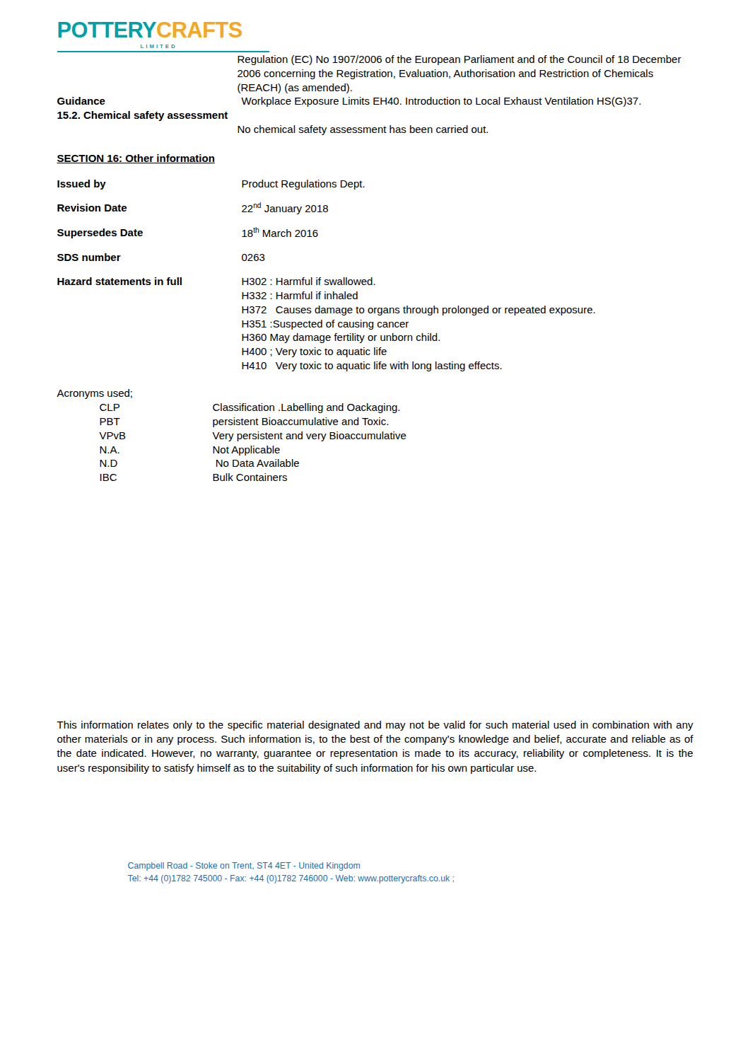POTTERY CRAFTS
LIMITED
Regulation (EC) No 1907/2006 of the European Parliament and of the Council of 18 December 2006 concerning the Registration, Evaluation, Authorisation and Restriction of Chemicals (REACH) (as amended).
Guidance
Workplace Exposure Limits EH40. Introduction to Local Exhaust Ventilation HS(G)37.
15.2. Chemical safety assessment
No chemical safety assessment has been carried out.
SECTION 16: Other information
Issued by
Product Regulations Dept.
Revision Date
22nd January 2018
Supersedes Date
18th March 2016
SDS number
0263
Hazard statements in full
H302 : Harmful if swallowed.
H332 : Harmful if inhaled
H372 Causes damage to organs through prolonged or repeated exposure.
H351 :Suspected of causing cancer
H360 May damage fertility or unborn child.
H400 ; Very toxic to aquatic life
H410 Very toxic to aquatic life with long lasting effects.
Acronyms used;
| CLP | Classification .Labelling and Oackaging. |
| PBT | persistent Bioaccumulative and Toxic. |
| VPvB | Very persistent and very Bioaccumulative |
| N.A. | Not Applicable |
| N.D | No Data Available |
| IBC | Bulk Containers |
This information relates only to the specific material designated and may not be valid for such material used in combination with any other materials or in any process. Such information is, to the best of the company's knowledge and belief, accurate and reliable as of the date indicated. However, no warranty, guarantee or representation is made to its accuracy, reliability or completeness. It is the user's responsibility to satisfy himself as to the suitability of such information for his own particular use.
Campbell Road - Stoke on Trent, ST4 4ET - United Kingdom
Tel: +44 (0)1782 745000 - Fax: +44 (0)1782 746000 - Web: www.potterycrafts.co.uk ;